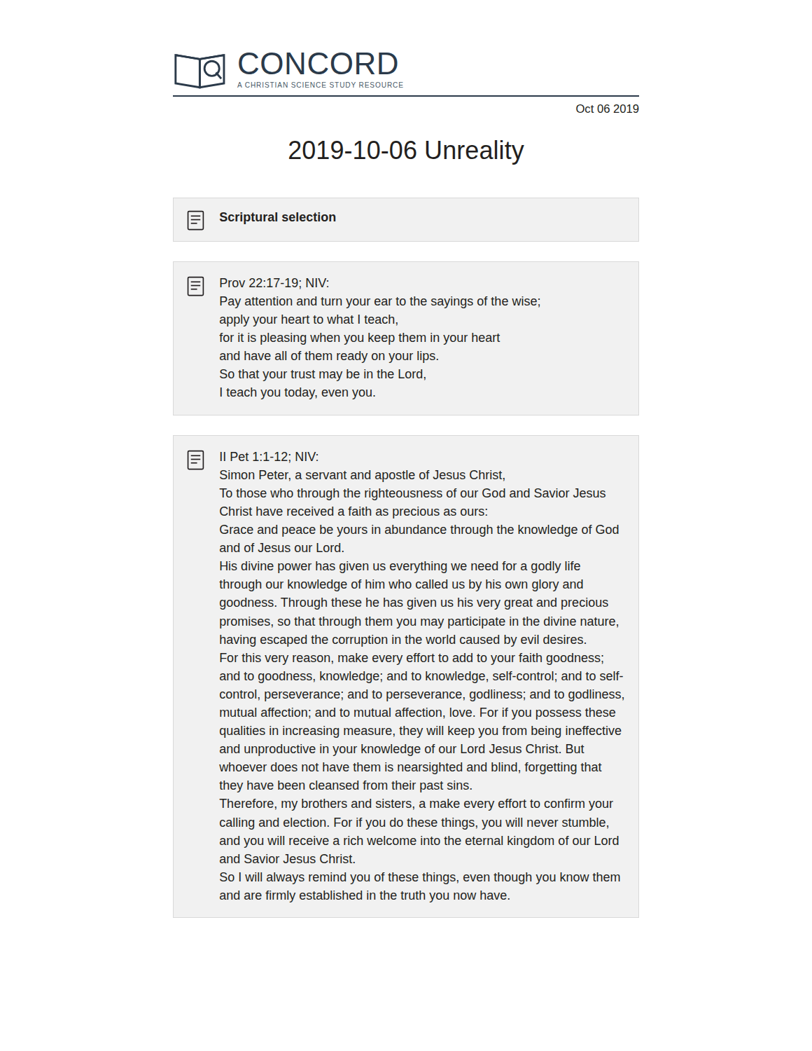CONCORD
A CHRISTIAN SCIENCE STUDY RESOURCE
Oct 06 2019
2019-10-06 Unreality
Scriptural selection
Prov 22:17-19; NIV:
Pay attention and turn your ear to the sayings of the wise;
apply your heart to what I teach,
for it is pleasing when you keep them in your heart
and have all of them ready on your lips.
So that your trust may be in the Lord,
I teach you today, even you.
II Pet 1:1-12; NIV:
Simon Peter, a servant and apostle of Jesus Christ,
To those who through the righteousness of our God and Savior Jesus Christ have received a faith as precious as ours:
Grace and peace be yours in abundance through the knowledge of God and of Jesus our Lord.
His divine power has given us everything we need for a godly life through our knowledge of him who called us by his own glory and goodness. Through these he has given us his very great and precious promises, so that through them you may participate in the divine nature, having escaped the corruption in the world caused by evil desires.
For this very reason, make every effort to add to your faith goodness; and to goodness, knowledge; and to knowledge, self-control; and to self-control, perseverance; and to perseverance, godliness; and to godliness, mutual affection; and to mutual affection, love. For if you possess these qualities in increasing measure, they will keep you from being ineffective and unproductive in your knowledge of our Lord Jesus Christ. But whoever does not have them is nearsighted and blind, forgetting that they have been cleansed from their past sins.
Therefore, my brothers and sisters, a make every effort to confirm your calling and election. For if you do these things, you will never stumble, and you will receive a rich welcome into the eternal kingdom of our Lord and Savior Jesus Christ.
So I will always remind you of these things, even though you know them and are firmly established in the truth you now have.